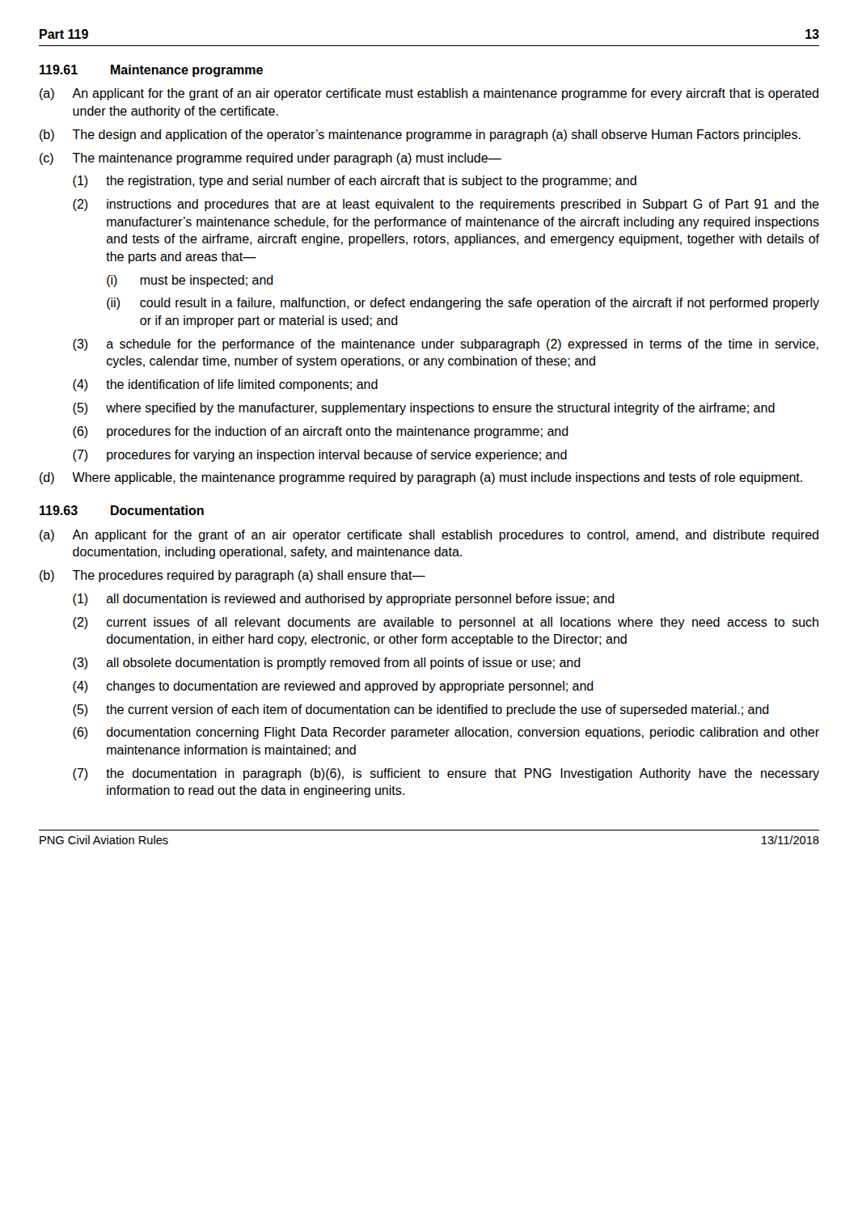Part 119 13
119.61 Maintenance programme
(a) An applicant for the grant of an air operator certificate must establish a maintenance programme for every aircraft that is operated under the authority of the certificate.
(b) The design and application of the operator’s maintenance programme in paragraph (a) shall observe Human Factors principles.
(c) The maintenance programme required under paragraph (a) must include—
(1) the registration, type and serial number of each aircraft that is subject to the programme; and
(2) instructions and procedures that are at least equivalent to the requirements prescribed in Subpart G of Part 91 and the manufacturer’s maintenance schedule, for the performance of maintenance of the aircraft including any required inspections and tests of the airframe, aircraft engine, propellers, rotors, appliances, and emergency equipment, together with details of the parts and areas that—
(i) must be inspected; and
(ii) could result in a failure, malfunction, or defect endangering the safe operation of the aircraft if not performed properly or if an improper part or material is used; and
(3) a schedule for the performance of the maintenance under subparagraph (2) expressed in terms of the time in service, cycles, calendar time, number of system operations, or any combination of these; and
(4) the identification of life limited components; and
(5) where specified by the manufacturer, supplementary inspections to ensure the structural integrity of the airframe; and
(6) procedures for the induction of an aircraft onto the maintenance programme; and
(7) procedures for varying an inspection interval because of service experience; and
(d) Where applicable, the maintenance programme required by paragraph (a) must include inspections and tests of role equipment.
119.63 Documentation
(a) An applicant for the grant of an air operator certificate shall establish procedures to control, amend, and distribute required documentation, including operational, safety, and maintenance data.
(b) The procedures required by paragraph (a) shall ensure that—
(1) all documentation is reviewed and authorised by appropriate personnel before issue; and
(2) current issues of all relevant documents are available to personnel at all locations where they need access to such documentation, in either hard copy, electronic, or other form acceptable to the Director; and
(3) all obsolete documentation is promptly removed from all points of issue or use; and
(4) changes to documentation are reviewed and approved by appropriate personnel; and
(5) the current version of each item of documentation can be identified to preclude the use of superseded material.; and
(6) documentation concerning Flight Data Recorder parameter allocation, conversion equations, periodic calibration and other maintenance information is maintained; and
(7) the documentation in paragraph (b)(6), is sufficient to ensure that PNG Investigation Authority have the necessary information to read out the data in engineering units.
PNG Civil Aviation Rules 13/11/2018